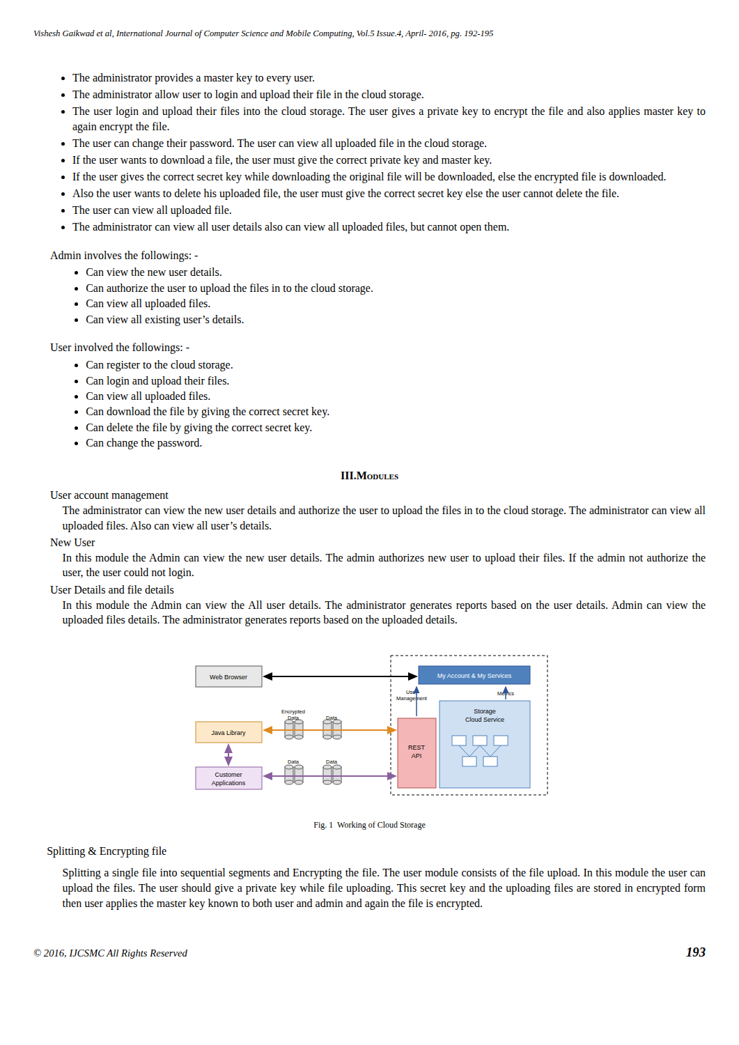Vishesh Gaikwad et al, International Journal of Computer Science and Mobile Computing, Vol.5 Issue.4, April- 2016, pg. 192-195
The administrator provides a master key to every user.
The administrator allow user to login and upload their file in the cloud storage.
The user login and upload their files into the cloud storage. The user gives a private key to encrypt the file and also applies master key to again encrypt the file.
The user can change their password. The user can view all uploaded file in the cloud storage.
If the user wants to download a file, the user must give the correct private key and master key.
If the user gives the correct secret key while downloading the original file will be downloaded, else the encrypted file is downloaded.
Also the user wants to delete his uploaded file, the user must give the correct secret key else the user cannot delete the file.
The user can view all uploaded file.
The administrator can view all user details also can view all uploaded files, but cannot open them.
Admin involves the followings: -
Can view the new user details.
Can authorize the user to upload the files in to the cloud storage.
Can view all uploaded files.
Can view all existing user’s details.
User involved the followings: -
Can register to the cloud storage.
Can login and upload their files.
Can view all uploaded files.
Can download the file by giving the correct secret key.
Can delete the file by giving the correct secret key.
Can change the password.
III.Modules
User account management
The administrator can view the new user details and authorize the user to upload the files in to the cloud storage. The administrator can view all uploaded files. Also can view all user’s details.
New User
In this module the Admin can view the new user details. The admin authorizes new user to upload their files. If the admin not authorize the user, the user could not login.
User Details and file details
In this module the Admin can view the All user details. The administrator generates reports based on the user details. Admin can view the uploaded files details. The administrator generates reports based on the uploaded details.
Web Browser Java Library Customer Applications My Account & My Services REST API Storage Cloud Service Encrypted Data Data Data Data User Management Metrics
Fig. 1 Working of Cloud Storage
Splitting & Encrypting file
Splitting a single file into sequential segments and Encrypting the file. The user module consists of the file upload. In this module the user can upload the files. The user should give a private key while file uploading. This secret key and the uploading files are stored in encrypted form then user applies the master key known to both user and admin and again the file is encrypted.
© 2016, IJCSMC All Rights Reserved 193